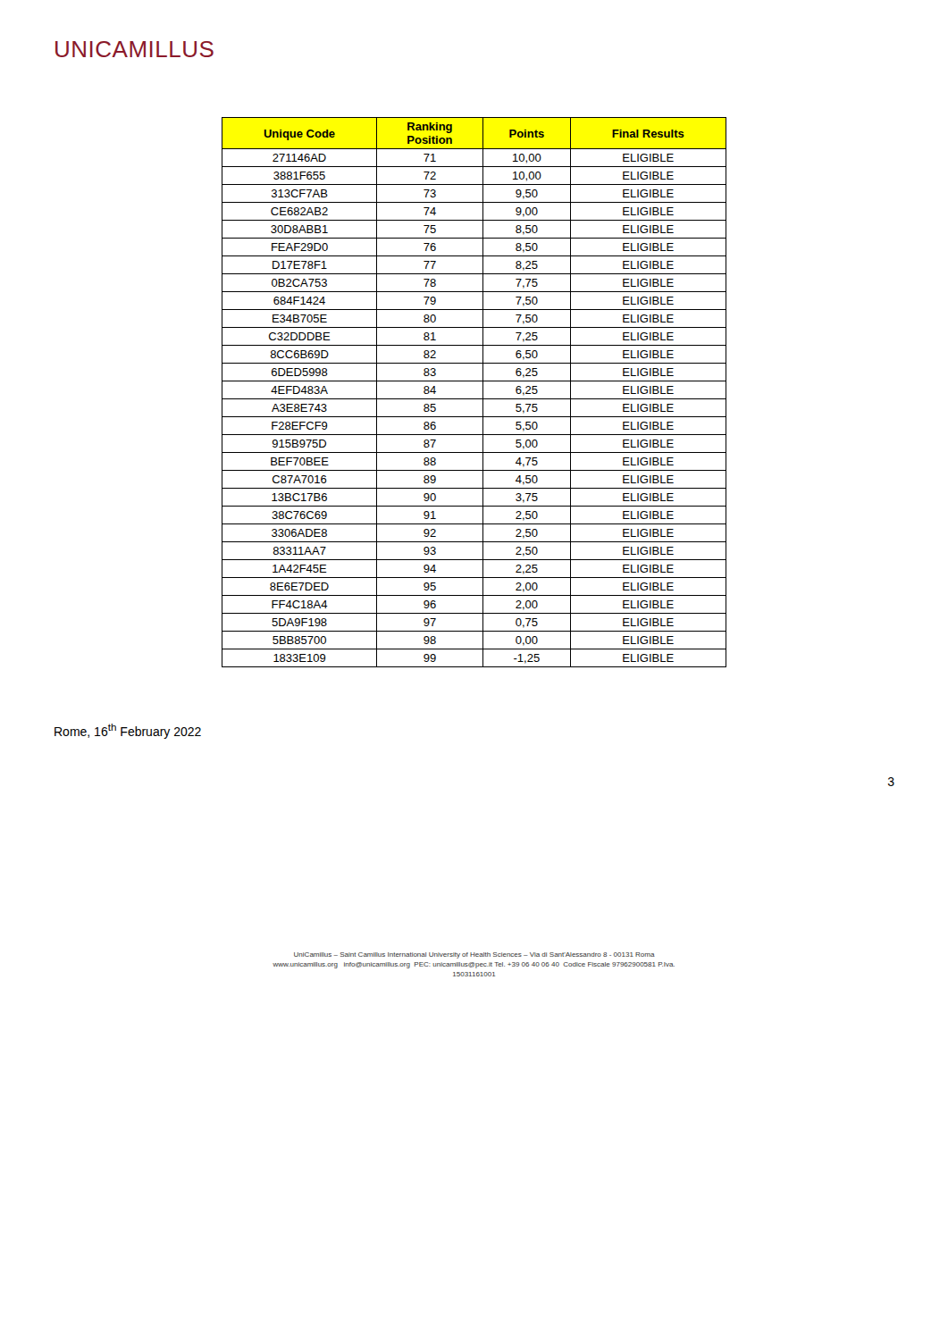UNI CAMILLUS
| Unique Code | Ranking Position | Points | Final Results |
| --- | --- | --- | --- |
| 271146AD | 71 | 10,00 | ELIGIBLE |
| 3881F655 | 72 | 10,00 | ELIGIBLE |
| 313CF7AB | 73 | 9,50 | ELIGIBLE |
| CE682AB2 | 74 | 9,00 | ELIGIBLE |
| 30D8ABB1 | 75 | 8,50 | ELIGIBLE |
| FEAF29D0 | 76 | 8,50 | ELIGIBLE |
| D17E78F1 | 77 | 8,25 | ELIGIBLE |
| 0B2CA753 | 78 | 7,75 | ELIGIBLE |
| 684F1424 | 79 | 7,50 | ELIGIBLE |
| E34B705E | 80 | 7,50 | ELIGIBLE |
| C32DDDBE | 81 | 7,25 | ELIGIBLE |
| 8CC6B69D | 82 | 6,50 | ELIGIBLE |
| 6DED5998 | 83 | 6,25 | ELIGIBLE |
| 4EFD483A | 84 | 6,25 | ELIGIBLE |
| A3E8E743 | 85 | 5,75 | ELIGIBLE |
| F28EFCF9 | 86 | 5,50 | ELIGIBLE |
| 915B975D | 87 | 5,00 | ELIGIBLE |
| BEF70BEE | 88 | 4,75 | ELIGIBLE |
| C87A7016 | 89 | 4,50 | ELIGIBLE |
| 13BC17B6 | 90 | 3,75 | ELIGIBLE |
| 38C76C69 | 91 | 2,50 | ELIGIBLE |
| 3306ADE8 | 92 | 2,50 | ELIGIBLE |
| 83311AA7 | 93 | 2,50 | ELIGIBLE |
| 1A42F45E | 94 | 2,25 | ELIGIBLE |
| 8E6E7DED | 95 | 2,00 | ELIGIBLE |
| FF4C18A4 | 96 | 2,00 | ELIGIBLE |
| 5DA9F198 | 97 | 0,75 | ELIGIBLE |
| 5BB85700 | 98 | 0,00 | ELIGIBLE |
| 1833E109 | 99 | -1,25 | ELIGIBLE |
Rome, 16th February 2022
3
UniCamillus – Saint Camillus International University of Health Sciences – Via di Sant'Alessandro 8 - 00131 Roma
www.unicamillus.org info@unicamillus.org PEC: unicamillus@pec.it Tel. +39 06 40 06 40 Codice Fiscale 97962900581 P.Iva.
15031161001